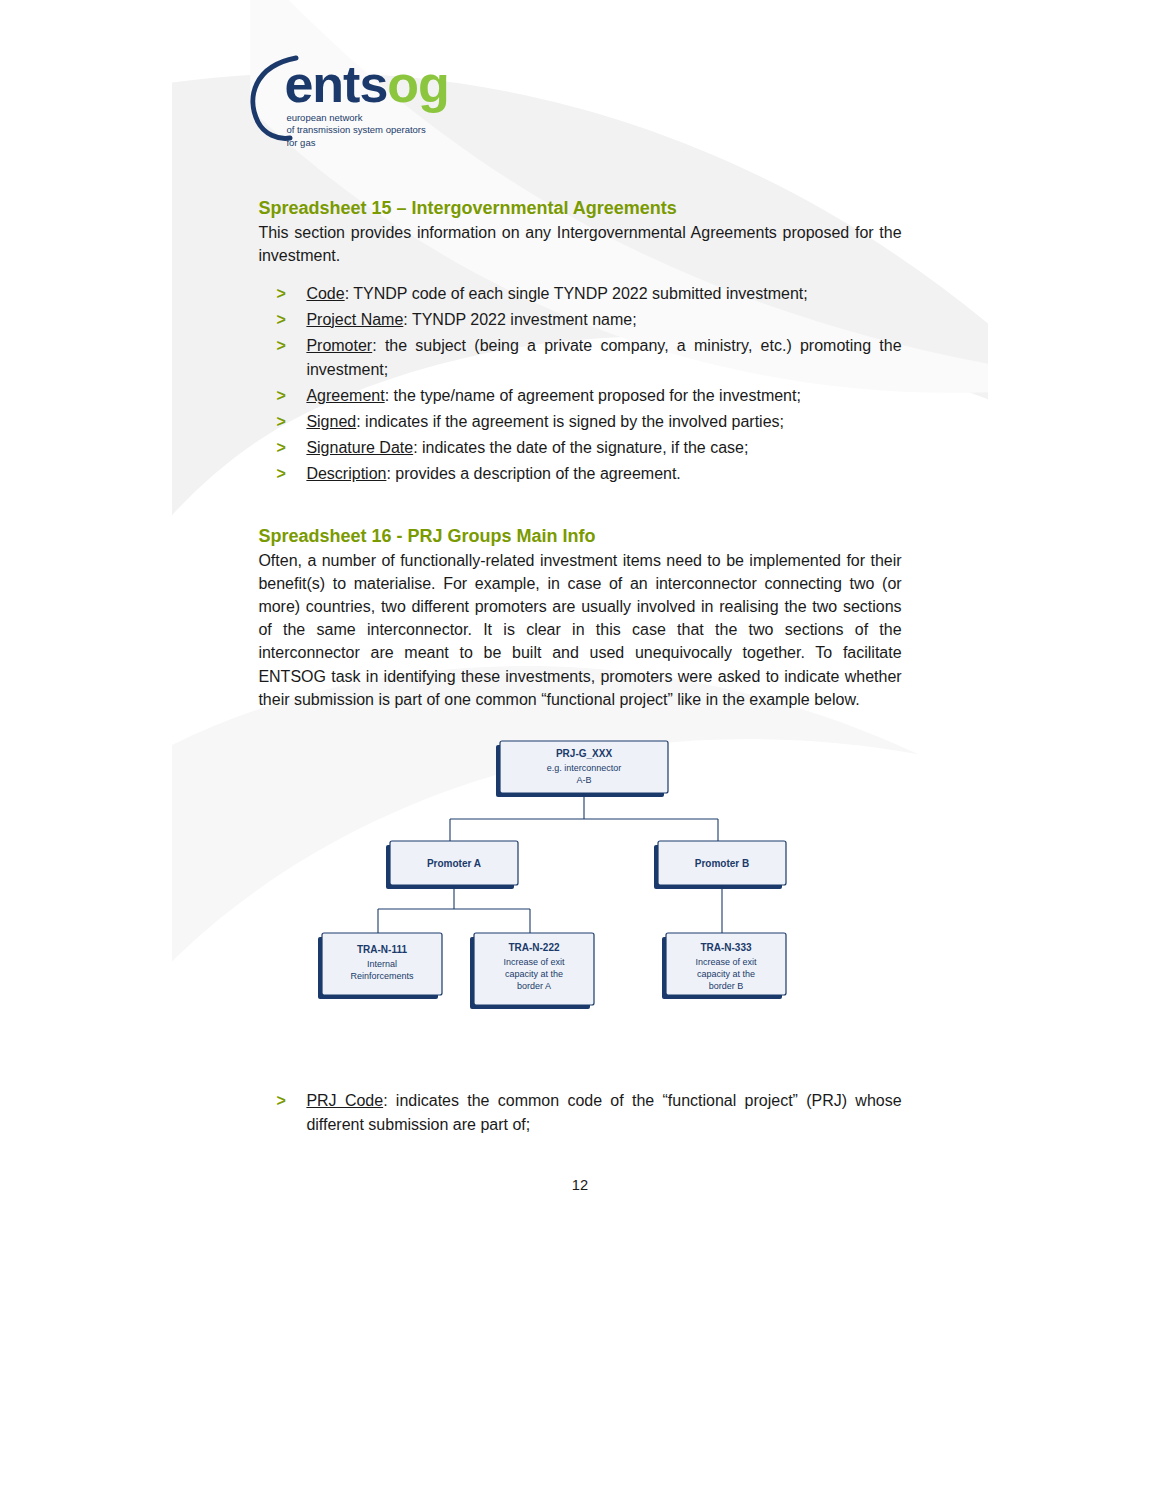ent sog
european network
of transmission system operators
for gas
Spreadsheet 15 – Intergovernmental Agreements
This section provides information on any Intergovernmental Agreements proposed for the investment.
Code: TYNDP code of each single TYNDP 2022 submitted investment;
Project Name: TYNDP 2022 investment name;
Promoter: the subject (being a private company, a ministry, etc.) promoting the investment;
Agreement: the type/name of agreement proposed for the investment;
Signed: indicates if the agreement is signed by the involved parties;
Signature Date: indicates the date of the signature, if the case;
Description: provides a description of the agreement.
Spreadsheet 16 - PRJ Groups Main Info
Often, a number of functionally-related investment items need to be implemented for their benefit(s) to materialise. For example, in case of an interconnector connecting two (or more) countries, two different promoters are usually involved in realising the two sections of the same interconnector. It is clear in this case that the two sections of the interconnector are meant to be built and used unequivocally together. To facilitate ENTSOG task in identifying these investments, promoters were asked to indicate whether their submission is part of one common “functional project” like in the example below.
PRJ-G_XXX e.g. interconnector A-B Promoter A Promoter B TRA-N-111 Internal Reinforcements TRA-N-222 Increase of exit capacity at the border A TRA-N-333 Increase of exit capacity at the border B
PRJ Code: indicates the common code of the “functional project” (PRJ) whose different submission are part of;
12